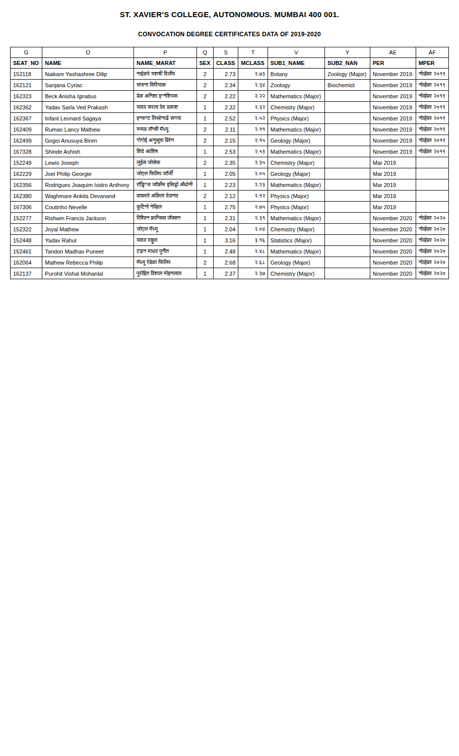ST. XAVIER'S COLLEGE, AUTONOMOUS. MUMBAI 400 001.
CONVOCATION DEGREE CERTIFICATES DATA OF 2019-2020
| G | O | P | Q | S | T | V | Y | AE | AF |
| --- | --- | --- | --- | --- | --- | --- | --- | --- | --- |
| SEAT_NO | NAME | NAME_MARAT | SEX | CLASS | MCLASS | SUB1_NAME | SUB2_NAN | PER | MPER |
| 152118 | Naikare Yashashree Dilip | नाईकरे यशश्री दिलीप | 2 | 2.73 | २.७३ | Botany | Zoology (Major) | November 2019 | नोव्हेंबर २०१९ |
| 162121 | Sanjana Cyriac | संजना सिरियाक | 2 | 2.34 | २.३४ | Zoology | Biochemist | November 2019 | नोव्हेंबर २०१९ |
| 162323 | Beck Anisha Ignatius | बेक अनिशा इग्नेशियस | 2 | 2.22 | २.२२ | Mathematics (Major) | | November 2019 | नोव्हेंबर २०१९ |
| 162362 | Yadav Sarla Ved Prakash | यादव सरला वेद प्रकाश | 1 | 2.32 | २.३२ | Chemistry (Major) | | November 2019 | नोव्हेंबर २०१९ |
| 162367 | Infant Leonard Sagaya | इन्फन्ट लिओनार्ड सगया | 1 | 2.52 | २.५२ | Physics (Major) | | November 2019 | नोव्हेंबर २०१९ |
| 162409 | Rumao Lancy Mathew | रुमाव लॅन्सी मॅथ्यू | 2 | 2.11 | २.११ | Mathematics (Major) | | November 2019 | नोव्हेंबर २०१९ |
| 162499 | Gogoi Anusuya Biren | गोगोई अनुसूया बिरेन | 2 | 2.15 | २.१५ | Geology (Major) | | November 2019 | नोव्हेंबर २०१९ |
| 167328 | Shinde Ashish | शिंदे आशिष | 1 | 2.53 | २.५३ | Mathematics (Major) | | November 2019 | नोव्हेंबर २०१९ |
| 152249 | Lewis Joseph | लुईस जोसेफ | 2 | 2.35 | २.३५ | Chemistry (Major) | | Mar 2019 | |
| 162229 | Joel Philip Georgie | जोएल फिलिप जॉर्जी | 1 | 2.05 | २.०५ | Geology (Major) | | Mar 2019 | |
| 162356 | Rodrigues Joaquim Isidro Anthony | रॉड्रिग्ज जॉकीम इसिड्रो अँथोनी | 1 | 2.23 | २.२३ | Mathematics (Major) | | Mar 2019 | |
| 162380 | Waghmare Ankita Devanand | वाघमारे अंकिता देवानंद | 2 | 2.12 | २.१२ | Physics (Major) | | Mar 2019 | |
| 167306 | Coutinho Nevelle | कुटिनो नेव्हिल | 1 | 2.75 | २.७५ | Physics (Major) | | Mar 2019 | |
| 152277 | Rishwin Francis Jackson | रिश्विन फ्रान्सिस जॅक्सन | 1 | 2.31 | २.३१ | Mathematics (Major) | | November 2020 | नोव्हेंबर २०२० |
| 152322 | Joyal Mathew | जोएल मॅथ्यु | 1 | 2.04 | २.०४ | Chemistry (Major) | | November 2020 | नोव्हेंबर २०२० |
| 152448 | Yadav Rahul | यादव राहुल | 1 | 3.16 | ३.१६ | Statistics (Major) | | November 2020 | नोव्हेंबर २०२० |
| 152461 | Tandon Madhav Puneet | टंडन माधव पुनीत | 1 | 2.48 | २.४८ | Mathematics (Major) | | November 2020 | नोव्हेंबर २०२० |
| 162064 | Mathew Rebecca Philip | मॅथ्यु रेबेका फिलिप | 2 | 2.68 | २.६८ | Geology (Major) | | November 2020 | नोव्हेंबर २०२० |
| 162137 | Purohit Vishal Mohanlal | पुरोहित विशाल मोहनलाल | 1 | 2.37 | २.३७ | Chemistry (Major) | | November 2020 | नोव्हेंबर २०२० |